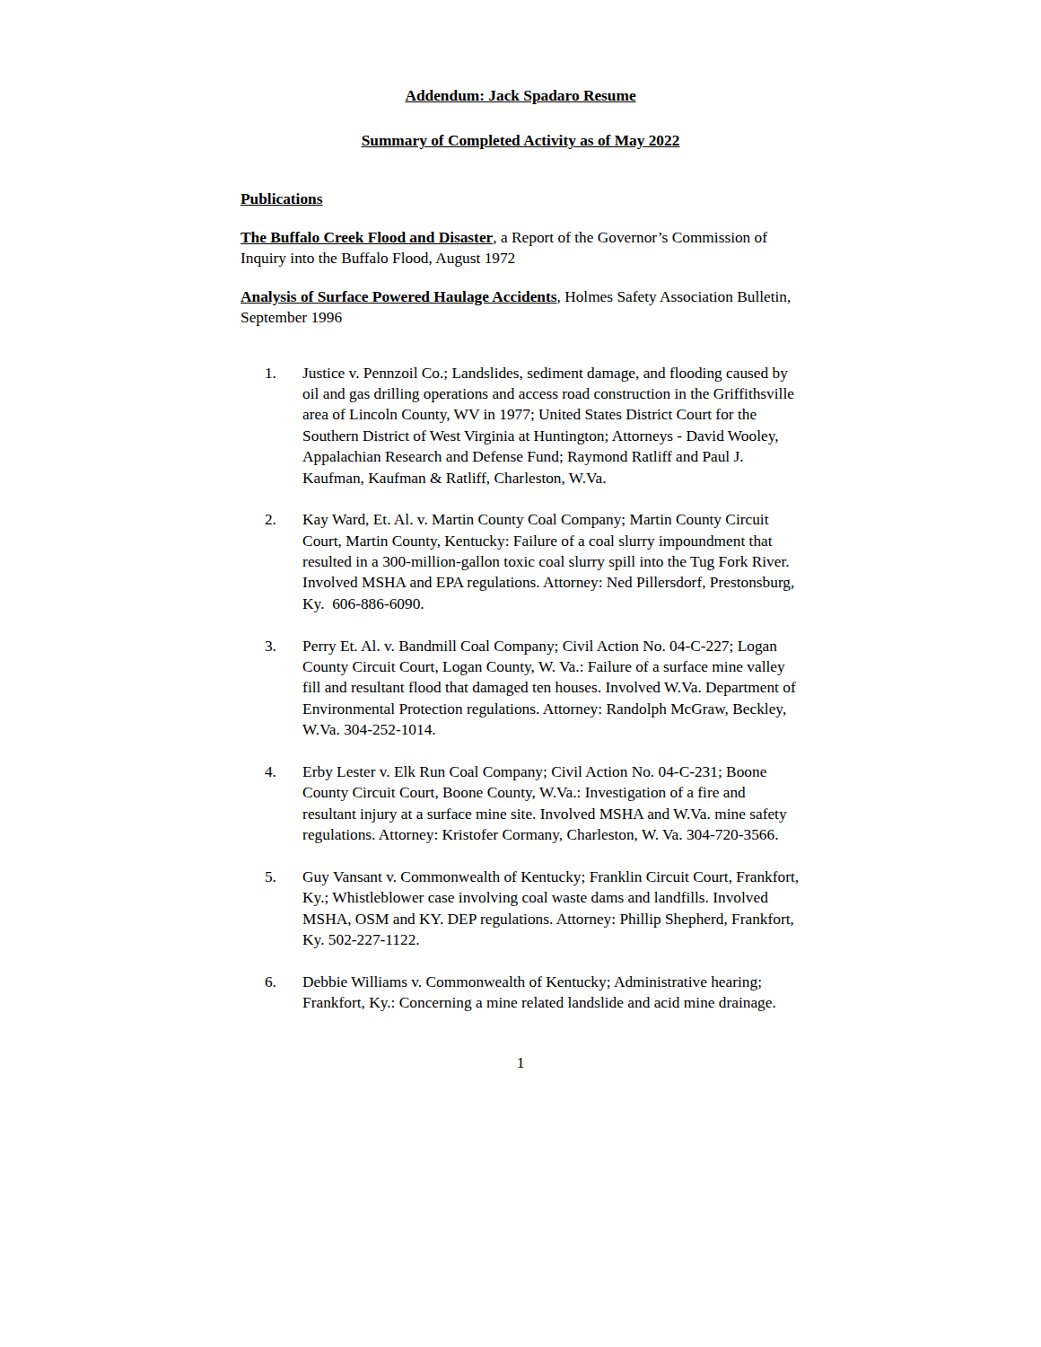Addendum: Jack Spadaro Resume
Summary of Completed Activity as of May 2022
Publications
The Buffalo Creek Flood and Disaster, a Report of the Governor’s Commission of Inquiry into the Buffalo Flood, August 1972
Analysis of Surface Powered Haulage Accidents, Holmes Safety Association Bulletin, September 1996
Justice v. Pennzoil Co.; Landslides, sediment damage, and flooding caused by oil and gas drilling operations and access road construction in the Griffithsville area of Lincoln County, WV in 1977; United States District Court for the Southern District of West Virginia at Huntington; Attorneys - David Wooley, Appalachian Research and Defense Fund; Raymond Ratliff and Paul J. Kaufman, Kaufman & Ratliff, Charleston, W.Va.
Kay Ward, Et. Al. v. Martin County Coal Company; Martin County Circuit Court, Martin County, Kentucky: Failure of a coal slurry impoundment that resulted in a 300-million-gallon toxic coal slurry spill into the Tug Fork River. Involved MSHA and EPA regulations. Attorney: Ned Pillersdorf, Prestonsburg, Ky. 606-886-6090.
Perry Et. Al. v. Bandmill Coal Company; Civil Action No. 04-C-227; Logan County Circuit Court, Logan County, W. Va.: Failure of a surface mine valley fill and resultant flood that damaged ten houses. Involved W.Va. Department of Environmental Protection regulations. Attorney: Randolph McGraw, Beckley, W.Va. 304-252-1014.
Erby Lester v. Elk Run Coal Company; Civil Action No. 04-C-231; Boone County Circuit Court, Boone County, W.Va.: Investigation of a fire and resultant injury at a surface mine site. Involved MSHA and W.Va. mine safety regulations. Attorney: Kristofer Cormany, Charleston, W. Va. 304-720-3566.
Guy Vansant v. Commonwealth of Kentucky; Franklin Circuit Court, Frankfort, Ky.; Whistleblower case involving coal waste dams and landfills. Involved MSHA, OSM and KY. DEP regulations. Attorney: Phillip Shepherd, Frankfort, Ky. 502-227-1122.
Debbie Williams v. Commonwealth of Kentucky; Administrative hearing; Frankfort, Ky.: Concerning a mine related landslide and acid mine drainage.
1